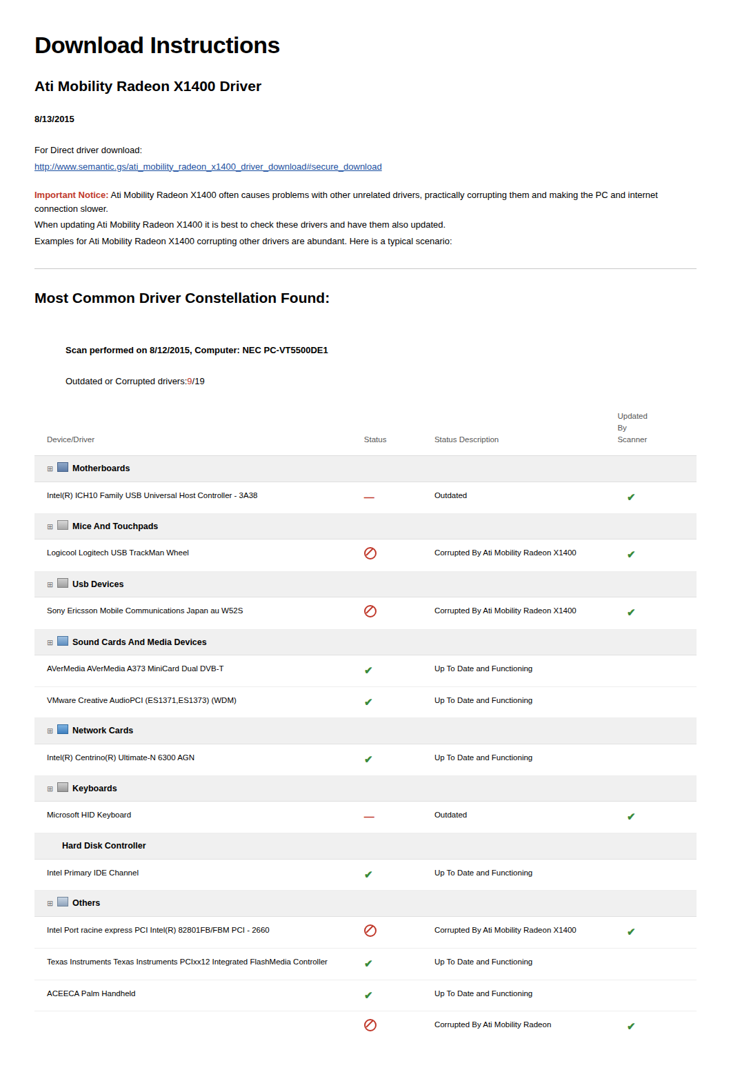Download Instructions
Ati Mobility Radeon X1400 Driver
8/13/2015
For Direct driver download:
http://www.semantic.gs/ati_mobility_radeon_x1400_driver_download#secure_download
Important Notice: Ati Mobility Radeon X1400 often causes problems with other unrelated drivers, practically corrupting them and making the PC and internet connection slower.
When updating Ati Mobility Radeon X1400 it is best to check these drivers and have them also updated.
Examples for Ati Mobility Radeon X1400 corrupting other drivers are abundant. Here is a typical scenario:
Most Common Driver Constellation Found:
Scan performed on 8/12/2015, Computer: NEC PC-VT5500DE1
Outdated or Corrupted drivers:9/19
| Device/Driver | Status | Status Description | Updated By Scanner |
| --- | --- | --- | --- |
| ⊞ Motherboards |
| Intel(R) ICH10 Family USB Universal Host Controller - 3A38 | — | Outdated | ✔ |
| ⊞ Mice And Touchpads |
| Logicool Logitech USB TrackMan Wheel | | Corrupted By Ati Mobility Radeon X1400 | ✔ |
| ⊞ Usb Devices |
| Sony Ericsson Mobile Communications Japan au W52S | | Corrupted By Ati Mobility Radeon X1400 | ✔ |
| ⊞ Sound Cards And Media Devices |
| AVerMedia AVerMedia A373 MiniCard Dual DVB-T | ✔ | Up To Date and Functioning | |
| VMware Creative AudioPCI (ES1371,ES1373) (WDM) | ✔ | Up To Date and Functioning | |
| ⊞ Network Cards |
| Intel(R) Centrino(R) Ultimate-N 6300 AGN | ✔ | Up To Date and Functioning | |
| ⊞ Keyboards |
| Microsoft HID Keyboard | — | Outdated | ✔ |
| Hard Disk Controller |
| Intel Primary IDE Channel | ✔ | Up To Date and Functioning | |
| ⊞ Others |
| Intel Port racine express PCI Intel(R) 82801FB/FBM PCI - 2660 | | Corrupted By Ati Mobility Radeon X1400 | ✔ |
| Texas Instruments Texas Instruments PCIxx12 Integrated FlashMedia Controller | ✔ | Up To Date and Functioning | |
| ACEECA Palm Handheld | ✔ | Up To Date and Functioning | |
| | | Corrupted By Ati Mobility Radeon | ✔ |